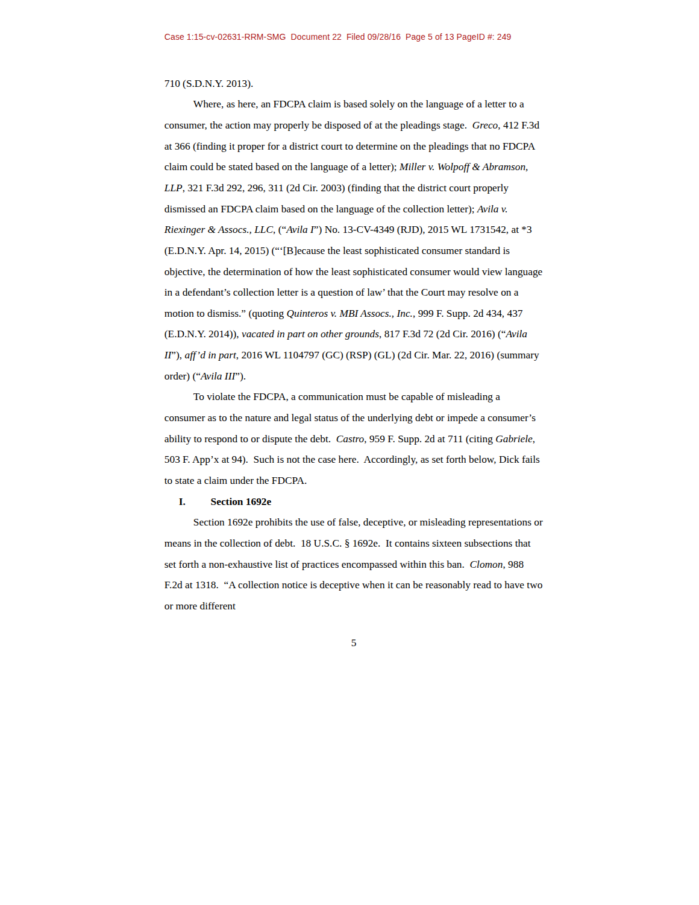Case 1:15-cv-02631-RRM-SMG Document 22 Filed 09/28/16 Page 5 of 13 PageID #: 249
710 (S.D.N.Y. 2013).
Where, as here, an FDCPA claim is based solely on the language of a letter to a consumer, the action may properly be disposed of at the pleadings stage. Greco, 412 F.3d at 366 (finding it proper for a district court to determine on the pleadings that no FDCPA claim could be stated based on the language of a letter); Miller v. Wolpoff & Abramson, LLP, 321 F.3d 292, 296, 311 (2d Cir. 2003) (finding that the district court properly dismissed an FDCPA claim based on the language of the collection letter); Avila v. Riexinger & Assocs., LLC, (“Avila I”) No. 13-CV-4349 (RJD), 2015 WL 1731542, at *3 (E.D.N.Y. Apr. 14, 2015) (“‘[B]ecause the least sophisticated consumer standard is objective, the determination of how the least sophisticated consumer would view language in a defendant’s collection letter is a question of law’ that the Court may resolve on a motion to dismiss.” (quoting Quinteros v. MBI Assocs., Inc., 999 F. Supp. 2d 434, 437 (E.D.N.Y. 2014)), vacated in part on other grounds, 817 F.3d 72 (2d Cir. 2016) (“Avila II”), aff’d in part, 2016 WL 1104797 (GC) (RSP) (GL) (2d Cir. Mar. 22, 2016) (summary order) (“Avila III”).
To violate the FDCPA, a communication must be capable of misleading a consumer as to the nature and legal status of the underlying debt or impede a consumer’s ability to respond to or dispute the debt. Castro, 959 F. Supp. 2d at 711 (citing Gabriele, 503 F. App’x at 94). Such is not the case here. Accordingly, as set forth below, Dick fails to state a claim under the FDCPA.
I. Section 1692e
Section 1692e prohibits the use of false, deceptive, or misleading representations or means in the collection of debt. 18 U.S.C. § 1692e. It contains sixteen subsections that set forth a non-exhaustive list of practices encompassed within this ban. Clomon, 988 F.2d at 1318. “A collection notice is deceptive when it can be reasonably read to have two or more different
5